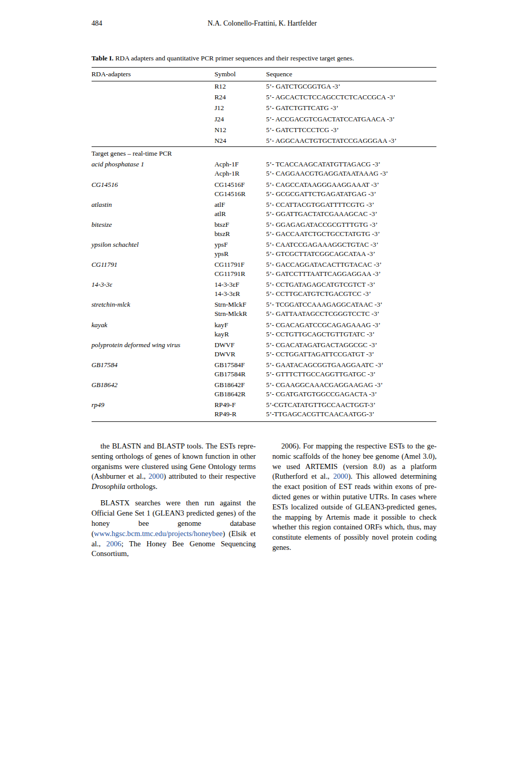484 N.A. Colonello-Frattini, K. Hartfelder
Table I. RDA adapters and quantitative PCR primer sequences and their respective target genes.
| RDA-adapters | Symbol | Sequence |
| --- | --- | --- |
| | R12 | 5’- GATCTGCGGTGA -3’ |
| | R24 | 5’- AGCACTCTCCAGCCTCTCACCGCA -3’ |
| | J12 | 5’- GATCTGTTCATG -3’ |
| | J24 | 5’- ACCGACGTCGACTATCCATGAACA -3’ |
| | N12 | 5’- GATCTTCCCTCG -3’ |
| | N24 | 5’- AGGCAACTGTGCTATCCGAGGGAA -3’ |
| Target genes – real-time PCR |
| acid phosphatase 1 | Acph-1F Acph-1R | 5’- TCACCAAGCATATGTTAGACG -3’ 5’- CAGGAACGTGAGGATAATAAAG -3’ |
| CG14516 | CG14516F CG14516R | 5’- CAGCCATAAGGGAAGGAAAT -3’ 5’- GCGCGATTCTGAGATATGAG -3’ |
| atlastin | atlF atlR | 5’- CCATTACGTGGATTTTCGTG -3’ 5’- GGATTGACTATCGAAAGCAC -3’ |
| bitesize | btszF btszR | 5’- GGAGAGATACCGCGTTTGTG -3’ 5’- GACCAATCTGCTGCCTATGTG -3’ |
| ypsilon schachtel | ypsF ypsR | 5’- CAATCCGAGAAAGGCTGTAC -3’ 5’- GTCGCTTATCGGCAGCATAA -3’ |
| CG11791 | CG11791F CG11791R | 5’- GACCAGGATACACTTGTACAC -3’ 5’- GATCCTTTAATTCAGGAGGAA -3’ |
| 14-3-3ε | 14-3-3εF 14-3-3εR | 5’- CCTGATAGAGCATGTCGTCT -3’ 5’- CCTTGCATGTCTGACGTCC -3’ |
| stretchin-mlck | Strn-MlckF Strn-MlckR | 5’- TCGGATCCAAAGAGGCATAAC -3’ 5’- GATTAATAGCCTCGGGTCCTC -3’ |
| kayak | kayF kayR | 5’- CGACAGATCCGCAGAGAAAG -3’ 5’- CCTGTTGCAGCTGTTGTATC -3’ |
| polyprotein deformed wing virus | DWVF DWVR | 5’- CGACATAGATGACTAGGCGC -3’ 5’- CCTGGATTAGATTCCGATGT -3’ |
| GB17584 | GB17584F GB17584R | 5’- GAATACAGCGGTGAAGGAATC -3’ 5’- GTTTCTTGCCAGGTTGATGC -3’ |
| GB18642 | GB18642F GB18642R | 5’- CGAAGGCAAACGAGGAAGAG -3’ 5’- CGATGATGTGGCCGAGACTA -3’ |
| rp49 | RP49-F RP49-R | 5’-CGTCATATGTTGCCAACTGGT-3’ 5’-TTGAGCACGTTCAACAATGG-3’ |
the BLASTN and BLASTP tools. The ESTs representing orthologs of genes of known function in other organisms were clustered using Gene Ontology terms (Ashburner et al., 2000) attributed to their respective Drosophila orthologs.
BLASTX searches were then run against the Official Gene Set 1 (GLEAN3 predicted genes) of the honey bee genome database (www.hgsc.bcm.tmc.edu/projects/honeybee) (Elsik et al., 2006; The Honey Bee Genome Sequencing Consortium,
2006). For mapping the respective ESTs to the genomic scaffolds of the honey bee genome (Amel 3.0), we used ARTEMIS (version 8.0) as a platform (Rutherford et al., 2000). This allowed determining the exact position of EST reads within exons of predicted genes or within putative UTRs. In cases where ESTs localized outside of GLEAN3-predicted genes, the mapping by Artemis made it possible to check whether this region contained ORFs which, thus, may constitute elements of possibly novel protein coding genes.